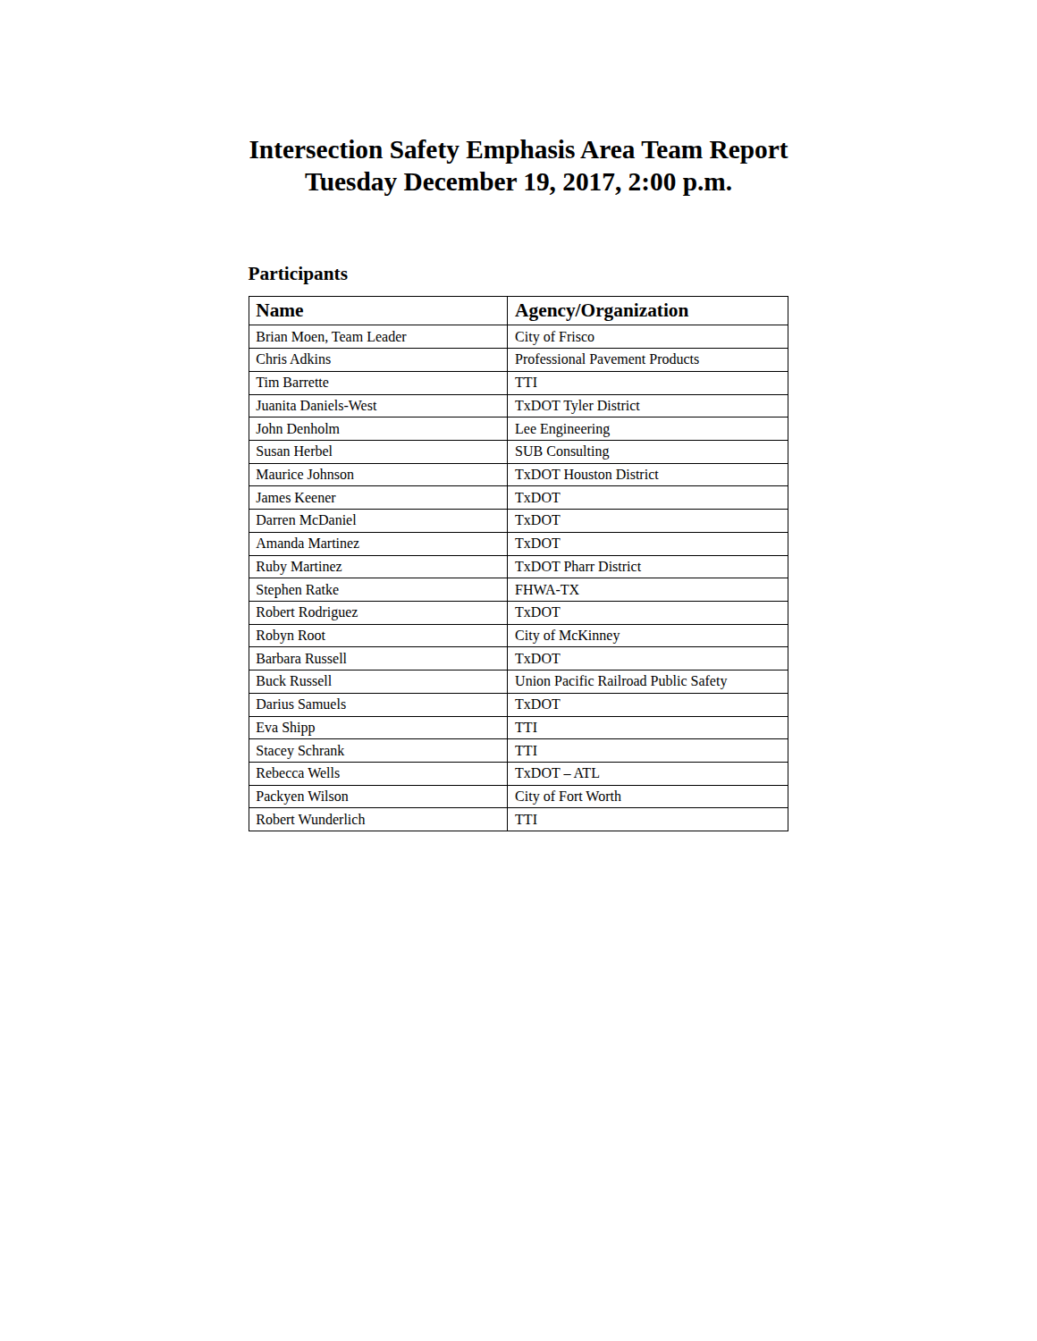Intersection Safety Emphasis Area Team Report
Tuesday December 19, 2017, 2:00 p.m.
Participants
| Name | Agency/Organization |
| --- | --- |
| Brian Moen, Team Leader | City of Frisco |
| Chris Adkins | Professional Pavement Products |
| Tim Barrette | TTI |
| Juanita Daniels-West | TxDOT Tyler District |
| John Denholm | Lee Engineering |
| Susan Herbel | SUB Consulting |
| Maurice Johnson | TxDOT Houston District |
| James Keener | TxDOT |
| Darren McDaniel | TxDOT |
| Amanda Martinez | TxDOT |
| Ruby Martinez | TxDOT Pharr District |
| Stephen Ratke | FHWA-TX |
| Robert Rodriguez | TxDOT |
| Robyn Root | City of McKinney |
| Barbara Russell | TxDOT |
| Buck Russell | Union Pacific Railroad Public Safety |
| Darius Samuels | TxDOT |
| Eva Shipp | TTI |
| Stacey Schrank | TTI |
| Rebecca Wells | TxDOT – ATL |
| Packyen Wilson | City of Fort Worth |
| Robert Wunderlich | TTI |